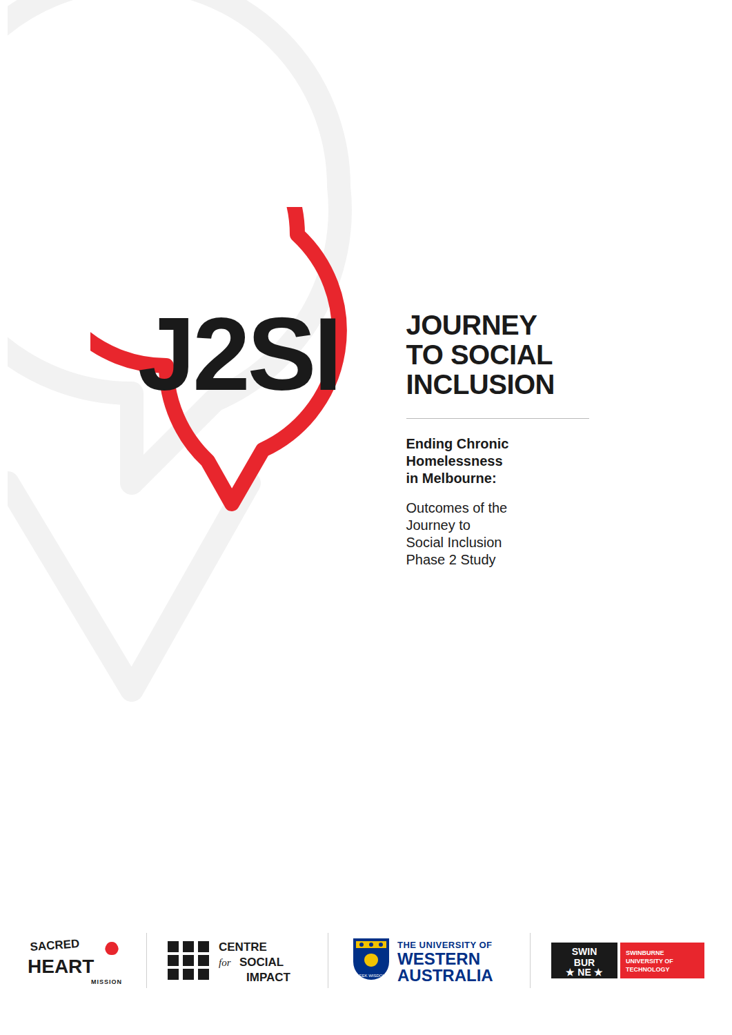J2SI
JOURNEY
TO SOCIAL
INCLUSION
Ending Chronic
Homelessness
in Melbourne:
Outcomes of the
Journey to
Social Inclusion
Phase 2 Study
SACRED HEART MISSION
CENTRE for SOCIAL IMPACT
SEEK WISDOM THE UNIVERSITY OF WESTERN AUSTRALIA
SWIN BUR ★ NE ★ SWINBURNE UNIVERSITY OF TECHNOLOGY